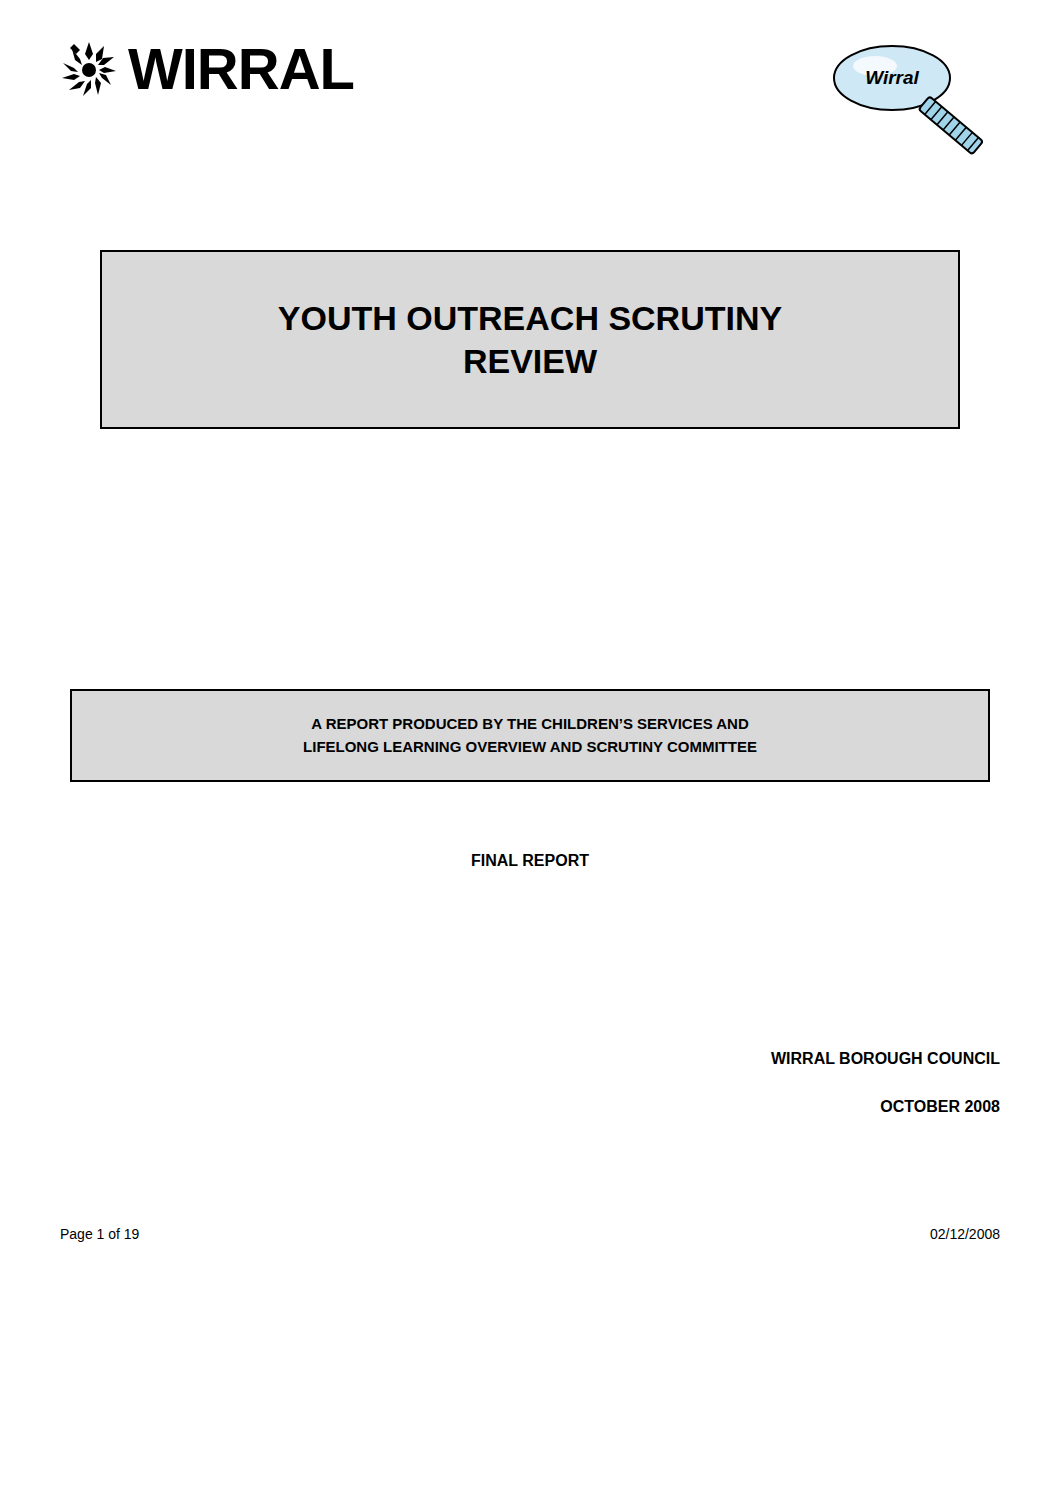WIRRAL
Wirral
YOUTH OUTREACH SCRUTINY
REVIEW
A REPORT PRODUCED BY THE CHILDREN’S SERVICES AND
LIFELONG LEARNING OVERVIEW AND SCRUTINY COMMITTEE
FINAL REPORT
WIRRAL BOROUGH COUNCIL
OCTOBER 2008
Page 1 of 19 02/12/2008